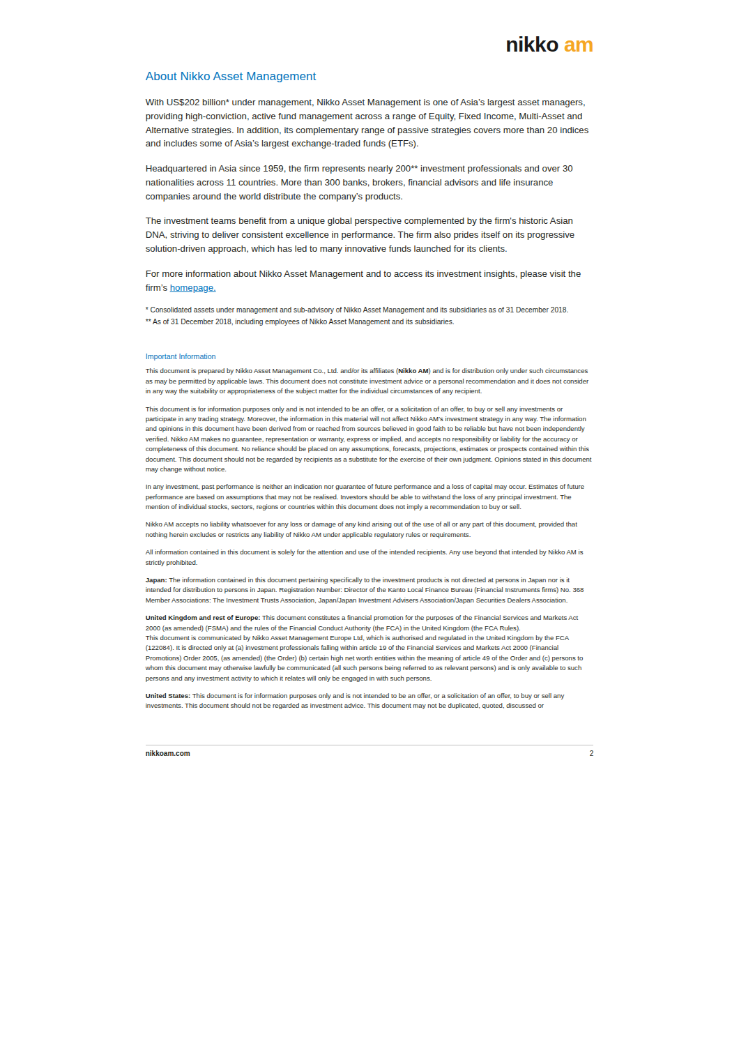nikko am
About Nikko Asset Management
With US$202 billion* under management, Nikko Asset Management is one of Asia’s largest asset managers, providing high-conviction, active fund management across a range of Equity, Fixed Income, Multi-Asset and Alternative strategies. In addition, its complementary range of passive strategies covers more than 20 indices and includes some of Asia’s largest exchange-traded funds (ETFs).
Headquartered in Asia since 1959, the firm represents nearly 200** investment professionals and over 30 nationalities across 11 countries. More than 300 banks, brokers, financial advisors and life insurance companies around the world distribute the company’s products.
The investment teams benefit from a unique global perspective complemented by the firm's historic Asian DNA, striving to deliver consistent excellence in performance. The firm also prides itself on its progressive solution-driven approach, which has led to many innovative funds launched for its clients.
For more information about Nikko Asset Management and to access its investment insights, please visit the firm’s homepage.
* Consolidated assets under management and sub-advisory of Nikko Asset Management and its subsidiaries as of 31 December 2018.
** As of 31 December 2018, including employees of Nikko Asset Management and its subsidiaries.
Important Information
This document is prepared by Nikko Asset Management Co., Ltd. and/or its affiliates (Nikko AM) and is for distribution only under such circumstances as may be permitted by applicable laws. This document does not constitute investment advice or a personal recommendation and it does not consider in any way the suitability or appropriateness of the subject matter for the individual circumstances of any recipient.
This document is for information purposes only and is not intended to be an offer, or a solicitation of an offer, to buy or sell any investments or participate in any trading strategy. Moreover, the information in this material will not affect Nikko AM’s investment strategy in any way. The information and opinions in this document have been derived from or reached from sources believed in good faith to be reliable but have not been independently verified. Nikko AM makes no guarantee, representation or warranty, express or implied, and accepts no responsibility or liability for the accuracy or completeness of this document. No reliance should be placed on any assumptions, forecasts, projections, estimates or prospects contained within this document. This document should not be regarded by recipients as a substitute for the exercise of their own judgment. Opinions stated in this document may change without notice.
In any investment, past performance is neither an indication nor guarantee of future performance and a loss of capital may occur. Estimates of future performance are based on assumptions that may not be realised. Investors should be able to withstand the loss of any principal investment. The mention of individual stocks, sectors, regions or countries within this document does not imply a recommendation to buy or sell.
Nikko AM accepts no liability whatsoever for any loss or damage of any kind arising out of the use of all or any part of this document, provided that nothing herein excludes or restricts any liability of Nikko AM under applicable regulatory rules or requirements.
All information contained in this document is solely for the attention and use of the intended recipients. Any use beyond that intended by Nikko AM is strictly prohibited.
Japan: The information contained in this document pertaining specifically to the investment products is not directed at persons in Japan nor is it intended for distribution to persons in Japan. Registration Number: Director of the Kanto Local Finance Bureau (Financial Instruments firms) No. 368 Member Associations: The Investment Trusts Association, Japan/Japan Investment Advisers Association/Japan Securities Dealers Association.
United Kingdom and rest of Europe: This document constitutes a financial promotion for the purposes of the Financial Services and Markets Act 2000 (as amended) (FSMA) and the rules of the Financial Conduct Authority (the FCA) in the United Kingdom (the FCA Rules).
This document is communicated by Nikko Asset Management Europe Ltd, which is authorised and regulated in the United Kingdom by the FCA (122084). It is directed only at (a) investment professionals falling within article 19 of the Financial Services and Markets Act 2000 (Financial Promotions) Order 2005, (as amended) (the Order) (b) certain high net worth entities within the meaning of article 49 of the Order and (c) persons to whom this document may otherwise lawfully be communicated (all such persons being referred to as relevant persons) and is only available to such persons and any investment activity to which it relates will only be engaged in with such persons.
United States: This document is for information purposes only and is not intended to be an offer, or a solicitation of an offer, to buy or sell any investments. This document should not be regarded as investment advice. This document may not be duplicated, quoted, discussed or
nikkoam.com 2